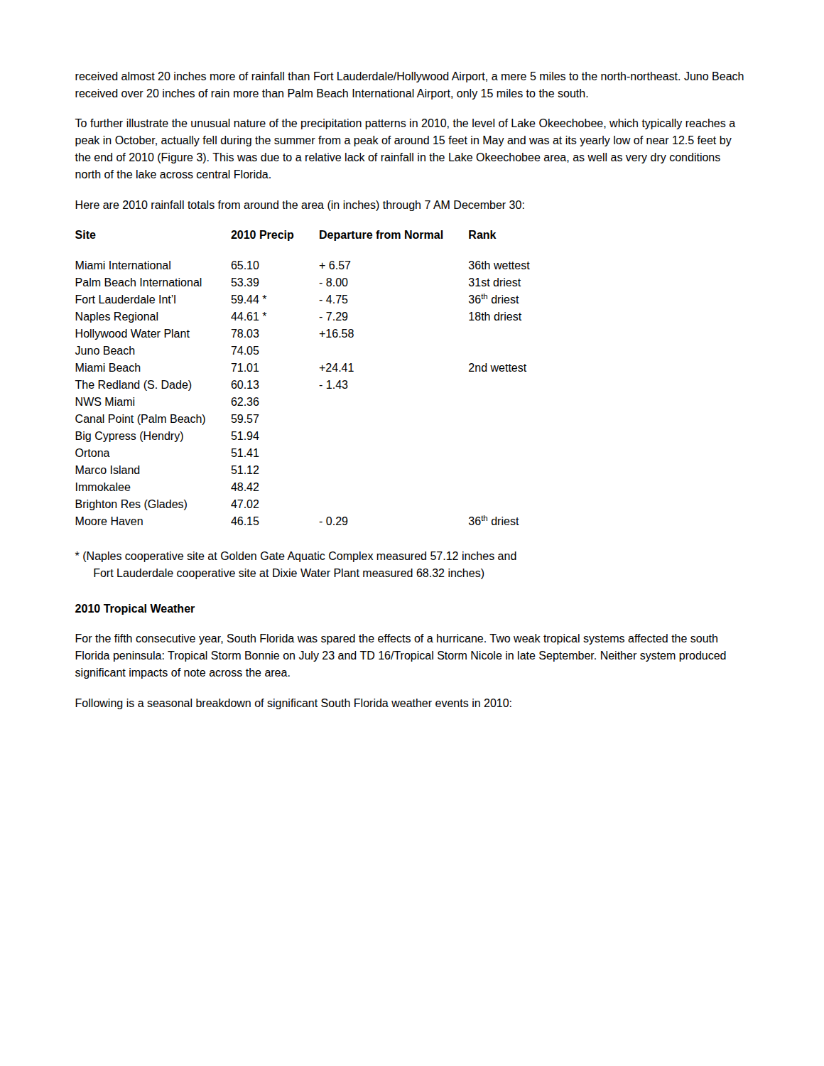received almost 20 inches more of rainfall than Fort Lauderdale/Hollywood Airport, a mere 5 miles to the north-northeast. Juno Beach received over 20 inches of rain more than Palm Beach International Airport, only 15 miles to the south.
To further illustrate the unusual nature of the precipitation patterns in 2010, the level of Lake Okeechobee, which typically reaches a peak in October, actually fell during the summer from a peak of around 15 feet in May and was at its yearly low of near 12.5 feet by the end of 2010 (Figure 3). This was due to a relative lack of rainfall in the Lake Okeechobee area, as well as very dry conditions north of the lake across central Florida.
Here are 2010 rainfall totals from around the area (in inches) through 7 AM December 30:
| Site | 2010 Precip | Departure from Normal | Rank |
| --- | --- | --- | --- |
| Miami International | 65.10 | + 6.57 | 36th wettest |
| Palm Beach International | 53.39 | - 8.00 | 31st driest |
| Fort Lauderdale Int’l | 59.44 * | - 4.75 | 36 th driest |
| Naples Regional | 44.61 * | - 7.29 | 18th driest |
| Hollywood Water Plant | 78.03 | +16.58 | |
| Juno Beach | 74.05 | | |
| Miami Beach | 71.01 | +24.41 | 2nd wettest |
| The Redland (S. Dade) | 60.13 | - 1.43 | |
| NWS Miami | 62.36 | | |
| Canal Point (Palm Beach) | 59.57 | | |
| Big Cypress (Hendry) | 51.94 | | |
| Ortona | 51.41 | | |
| Marco Island | 51.12 | | |
| Immokalee | 48.42 | | |
| Brighton Res (Glades) | 47.02 | | |
| Moore Haven | 46.15 | - 0.29 | 36 th driest |
* (Naples cooperative site at Golden Gate Aquatic Complex measured 57.12 inches and Fort Lauderdale cooperative site at Dixie Water Plant measured 68.32 inches)
2010 Tropical Weather
For the fifth consecutive year, South Florida was spared the effects of a hurricane. Two weak tropical systems affected the south Florida peninsula: Tropical Storm Bonnie on July 23 and TD 16/Tropical Storm Nicole in late September. Neither system produced significant impacts of note across the area.
Following is a seasonal breakdown of significant South Florida weather events in 2010: